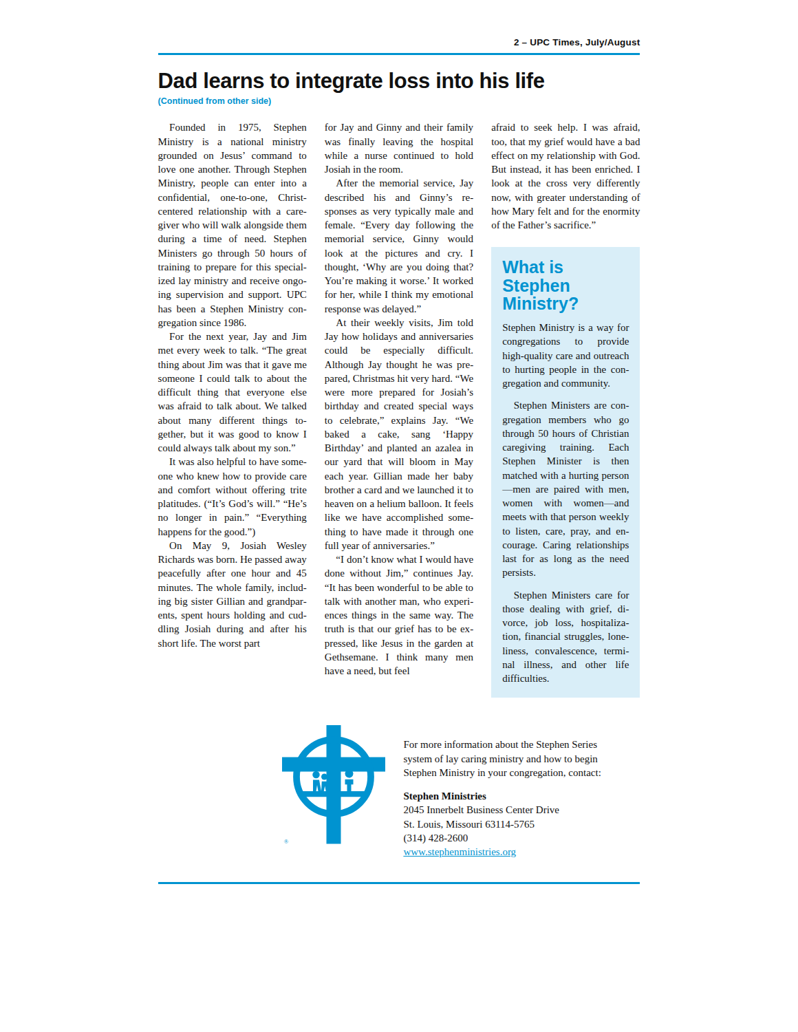2 – UPC Times, July/August
Dad learns to integrate loss into his life
(Continued from other side)
Founded in 1975, Stephen Ministry is a national ministry grounded on Jesus’ command to love one another. Through Stephen Ministry, people can enter into a confidential, one-to-one, Christ-centered relationship with a caregiver who will walk alongside them during a time of need. Stephen Ministers go through 50 hours of training to prepare for this specialized lay ministry and receive ongoing supervision and support. UPC has been a Stephen Ministry congregation since 1986.
For the next year, Jay and Jim met every week to talk. “The great thing about Jim was that it gave me someone I could talk to about the difficult thing that everyone else was afraid to talk about. We talked about many different things together, but it was good to know I could always talk about my son.”
It was also helpful to have someone who knew how to provide care and comfort without offering trite platitudes. (“It’s God’s will.” “He’s no longer in pain.” “Everything happens for the good.”)
On May 9, Josiah Wesley Richards was born. He passed away peacefully after one hour and 45 minutes. The whole family, including big sister Gillian and grandparents, spent hours holding and cuddling Josiah during and after his short life. The worst part
for Jay and Ginny and their family was finally leaving the hospital while a nurse continued to hold Josiah in the room.
After the memorial service, Jay described his and Ginny’s responses as very typically male and female. “Every day following the memorial service, Ginny would look at the pictures and cry. I thought, ‘Why are you doing that? You’re making it worse.’ It worked for her, while I think my emotional response was delayed.”
At their weekly visits, Jim told Jay how holidays and anniversaries could be especially difficult. Although Jay thought he was prepared, Christmas hit very hard. “We were more prepared for Josiah’s birthday and created special ways to celebrate,” explains Jay. “We baked a cake, sang ‘Happy Birthday’ and planted an azalea in our yard that will bloom in May each year. Gillian made her baby brother a card and we launched it to heaven on a helium balloon. It feels like we have accomplished something to have made it through one full year of anniversaries.”
“I don’t know what I would have done without Jim,” continues Jay. “It has been wonderful to be able to talk with another man, who experiences things in the same way. The truth is that our grief has to be expressed, like Jesus in the garden at Gethsemane. I think many men have a need, but feel
afraid to seek help. I was afraid, too, that my grief would have a bad effect on my relationship with God. But instead, it has been enriched. I look at the cross very differently now, with greater understanding of how Mary felt and for the enormity of the Father’s sacrifice.”
What is
Stephen Ministry?
Stephen Ministry is a way for congregations to provide high-quality care and outreach to hurting people in the congregation and community.
Stephen Ministers are congregation members who go through 50 hours of Christian caregiving training. Each Stephen Minister is then matched with a hurting person—men are paired with men, women with women—and meets with that person weekly to listen, care, pray, and encourage. Caring relationships last for as long as the need persists.
Stephen Ministers care for those dealing with grief, divorce, job loss, hospitalization, financial struggles, loneliness, convalescence, terminal illness, and other life difficulties.
®
For more information about the Stephen Series system of lay caring ministry and how to begin Stephen Ministry in your congregation, contact:
Stephen Ministries
2045 Innerbelt Business Center Drive
St. Louis, Missouri 63114-5765
(314) 428-2600
www.stephenministries.org